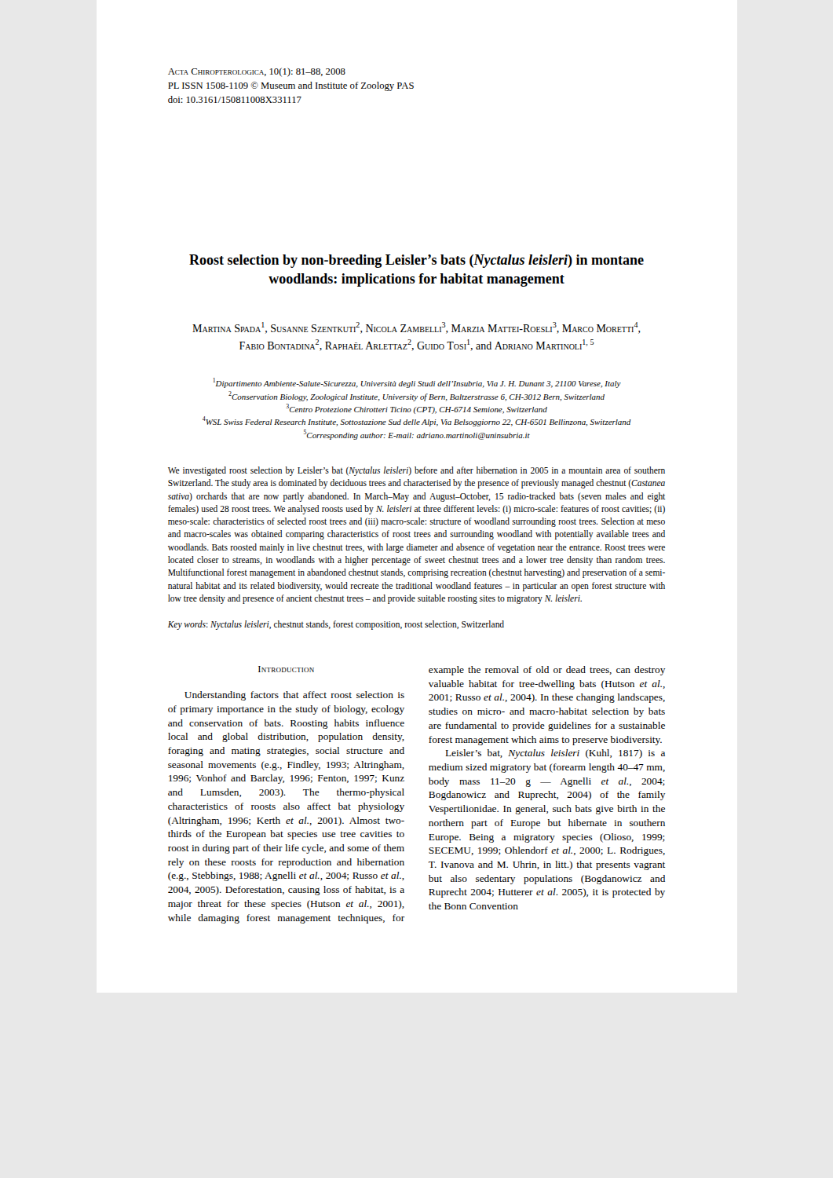Acta Chiropterologica, 10(1): 81–88, 2008
PL ISSN 1508-1109 © Museum and Institute of Zoology PAS
doi: 10.3161/150811008X331117
Roost selection by non-breeding Leisler’s bats (Nyctalus leisleri) in montane woodlands: implications for habitat management
Martina Spada1, Susanne Szentkuti2, Nicola Zambelli3, Marzia Mattei-Roesli3, Marco Moretti4,
Fabio Bontadina2, Raphaël Arlettaz2, Guido Tosi1, and Adriano Martinoli1, 5
1Dipartimento Ambiente-Salute-Sicurezza, Università degli Studi dell’Insubria, Via J. H. Dunant 3, 21100 Varese, Italy
2Conservation Biology, Zoological Institute, University of Bern, Baltzerstrasse 6, CH-3012 Bern, Switzerland
3Centro Protezione Chirotteri Ticino (CPT), CH-6714 Semione, Switzerland
4WSL Swiss Federal Research Institute, Sottostazione Sud delle Alpi, Via Belsoggiorno 22, CH-6501 Bellinzona, Switzerland
5Corresponding author: E-mail: adriano.martinoli@uninsubria.it
We investigated roost selection by Leisler’s bat (Nyctalus leisleri) before and after hibernation in 2005 in a mountain area of southern Switzerland. The study area is dominated by deciduous trees and characterised by the presence of previously managed chestnut (Castanea sativa) orchards that are now partly abandoned. In March–May and August–October, 15 radio-tracked bats (seven males and eight females) used 28 roost trees. We analysed roosts used by N. leisleri at three different levels: (i) micro-scale: features of roost cavities; (ii) meso-scale: characteristics of selected roost trees and (iii) macro-scale: structure of woodland surrounding roost trees. Selection at meso and macro-scales was obtained comparing characteristics of roost trees and surrounding woodland with potentially available trees and woodlands. Bats roosted mainly in live chestnut trees, with large diameter and absence of vegetation near the entrance. Roost trees were located closer to streams, in woodlands with a higher percentage of sweet chestnut trees and a lower tree density than random trees. Multifunctional forest management in abandoned chestnut stands, comprising recreation (chestnut harvesting) and preservation of a semi-natural habitat and its related biodiversity, would recreate the traditional woodland features – in particular an open forest structure with low tree density and presence of ancient chestnut trees – and provide suitable roosting sites to migratory N. leisleri.
Key words: Nyctalus leisleri, chestnut stands, forest composition, roost selection, Switzerland
Introduction
Understanding factors that affect roost selection is of primary importance in the study of biology, ecology and conservation of bats. Roosting habits influence local and global distribution, population density, foraging and mating strategies, social structure and seasonal movements (e.g., Findley, 1993; Altringham, 1996; Vonhof and Barclay, 1996; Fenton, 1997; Kunz and Lumsden, 2003). The thermo-physical characteristics of roosts also affect bat physiology (Altringham, 1996; Kerth et al., 2001). Almost two-thirds of the European bat species use tree cavities to roost in during part of their life cycle, and some of them rely on these roosts for reproduction and hibernation (e.g., Stebbings, 1988; Agnelli et al., 2004; Russo et al., 2004, 2005). Deforestation, causing loss of habitat, is a major threat for these species (Hutson et al., 2001), while damaging forest management techniques, for example the removal of old or dead trees, can destroy valuable habitat for tree-dwelling bats (Hutson et al., 2001; Russo et al., 2004). In these changing landscapes, studies on micro- and macro-habitat selection by bats are fundamental to provide guidelines for a sustainable forest management which aims to preserve biodiversity.
Leisler’s bat, Nyctalus leisleri (Kuhl, 1817) is a medium sized migratory bat (forearm length 40–47 mm, body mass 11–20 g — Agnelli et al., 2004; Bogdanowicz and Ruprecht, 2004) of the family Vespertilionidae. In general, such bats give birth in the northern part of Europe but hibernate in southern Europe. Being a migratory species (Olioso, 1999; SECEMU, 1999; Ohlendorf et al., 2000; L. Rodrigues, T. Ivanova and M. Uhrin, in litt.) that presents vagrant but also sedentary populations (Bogdanowicz and Ruprecht 2004; Hutterer et al. 2005), it is protected by the Bonn Convention